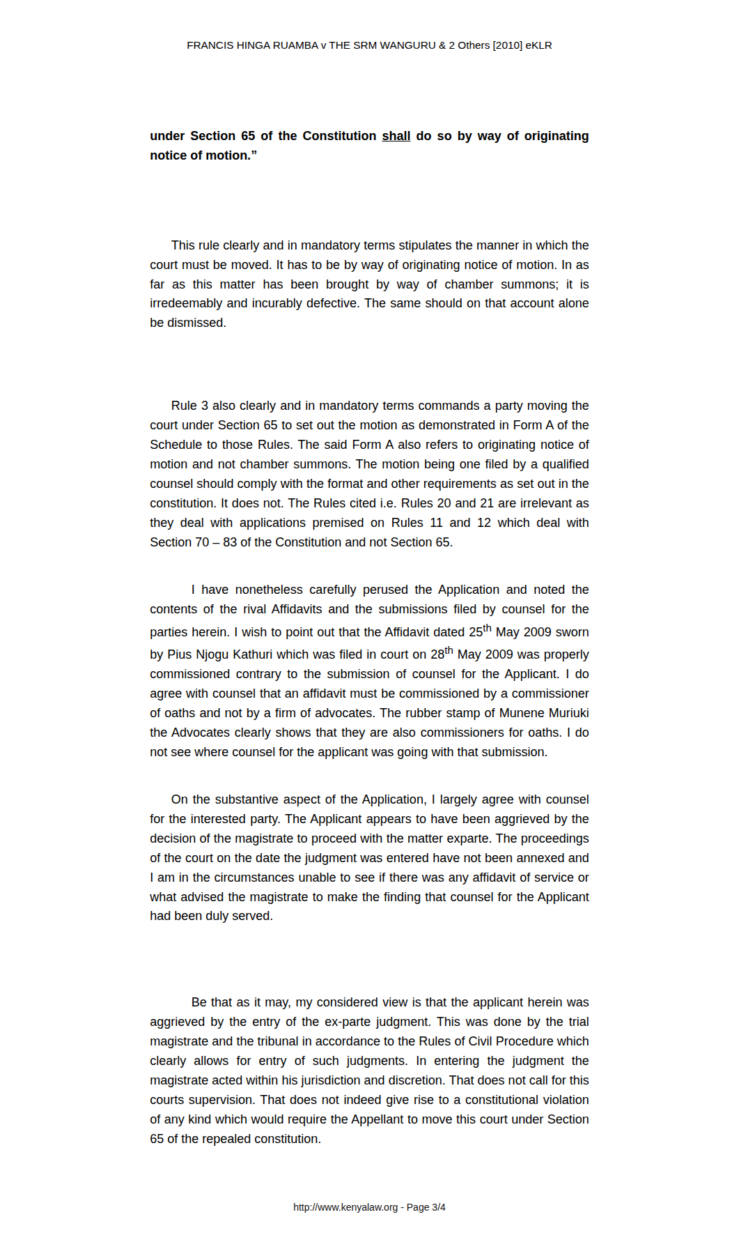FRANCIS HINGA RUAMBA v THE SRM WANGURU & 2 Others [2010] eKLR
under Section 65 of the Constitution shall do so by way of originating notice of motion.”
This rule clearly and in mandatory terms stipulates the manner in which the court must be moved. It has to be by way of originating notice of motion. In as far as this matter has been brought by way of chamber summons; it is irredeemably and incurably defective. The same should on that account alone be dismissed.
Rule 3 also clearly and in mandatory terms commands a party moving the court under Section 65 to set out the motion as demonstrated in Form A of the Schedule to those Rules. The said Form A also refers to originating notice of motion and not chamber summons. The motion being one filed by a qualified counsel should comply with the format and other requirements as set out in the constitution. It does not. The Rules cited i.e. Rules 20 and 21 are irrelevant as they deal with applications premised on Rules 11 and 12 which deal with Section 70 – 83 of the Constitution and not Section 65.
I have nonetheless carefully perused the Application and noted the contents of the rival Affidavits and the submissions filed by counsel for the parties herein. I wish to point out that the Affidavit dated 25th May 2009 sworn by Pius Njogu Kathuri which was filed in court on 28th May 2009 was properly commissioned contrary to the submission of counsel for the Applicant. I do agree with counsel that an affidavit must be commissioned by a commissioner of oaths and not by a firm of advocates. The rubber stamp of Munene Muriuki the Advocates clearly shows that they are also commissioners for oaths. I do not see where counsel for the applicant was going with that submission.
On the substantive aspect of the Application, I largely agree with counsel for the interested party. The Applicant appears to have been aggrieved by the decision of the magistrate to proceed with the matter exparte. The proceedings of the court on the date the judgment was entered have not been annexed and I am in the circumstances unable to see if there was any affidavit of service or what advised the magistrate to make the finding that counsel for the Applicant had been duly served.
Be that as it may, my considered view is that the applicant herein was aggrieved by the entry of the ex-parte judgment. This was done by the trial magistrate and the tribunal in accordance to the Rules of Civil Procedure which clearly allows for entry of such judgments. In entering the judgment the magistrate acted within his jurisdiction and discretion. That does not call for this courts supervision. That does not indeed give rise to a constitutional violation of any kind which would require the Appellant to move this court under Section 65 of the repealed constitution.
http://www.kenyalaw.org - Page 3/4